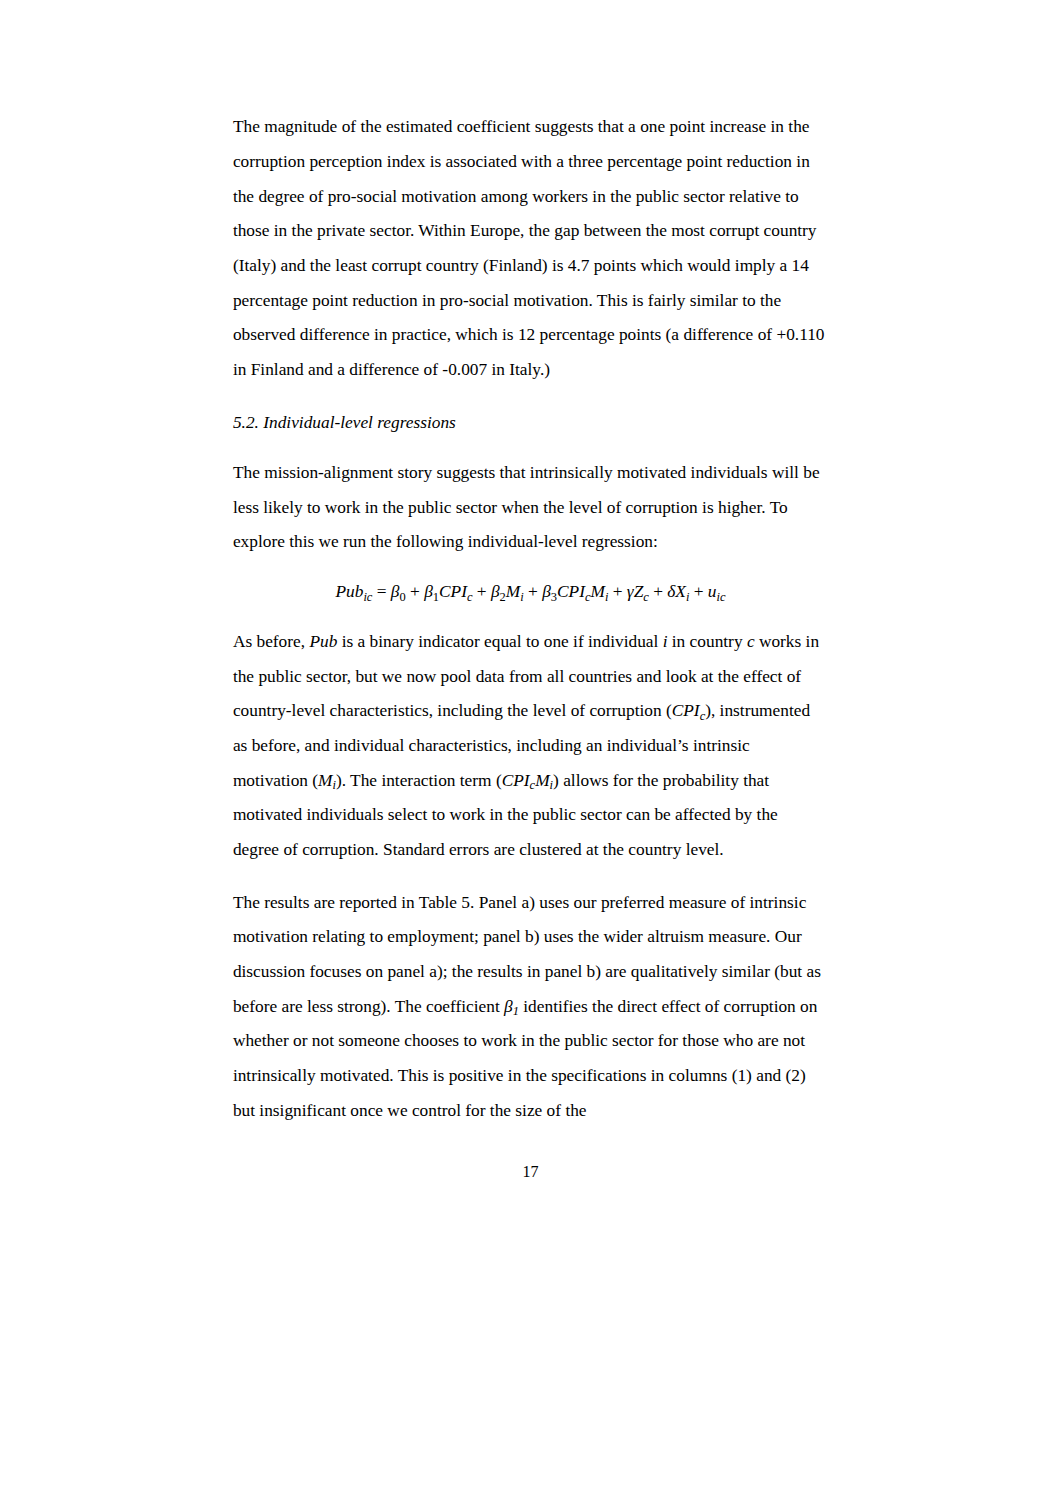The magnitude of the estimated coefficient suggests that a one point increase in the corruption perception index is associated with a three percentage point reduction in the degree of pro-social motivation among workers in the public sector relative to those in the private sector. Within Europe, the gap between the most corrupt country (Italy) and the least corrupt country (Finland) is 4.7 points which would imply a 14 percentage point reduction in pro-social motivation. This is fairly similar to the observed difference in practice, which is 12 percentage points (a difference of +0.110 in Finland and a difference of -0.007 in Italy.)
5.2. Individual-level regressions
The mission-alignment story suggests that intrinsically motivated individuals will be less likely to work in the public sector when the level of corruption is higher. To explore this we run the following individual-level regression:
Pubic = β0 + β1CPIc + β2Mi + β3CPIcMi + γZc + δXi + uic
As before, Pub is a binary indicator equal to one if individual i in country c works in the public sector, but we now pool data from all countries and look at the effect of country-level characteristics, including the level of corruption (CPIc), instrumented as before, and individual characteristics, including an individual’s intrinsic motivation (Mi). The interaction term (CPIcMi) allows for the probability that motivated individuals select to work in the public sector can be affected by the degree of corruption. Standard errors are clustered at the country level.
The results are reported in Table 5. Panel a) uses our preferred measure of intrinsic motivation relating to employment; panel b) uses the wider altruism measure. Our discussion focuses on panel a); the results in panel b) are qualitatively similar (but as before are less strong). The coefficient β1 identifies the direct effect of corruption on whether or not someone chooses to work in the public sector for those who are not intrinsically motivated. This is positive in the specifications in columns (1) and (2) but insignificant once we control for the size of the
17